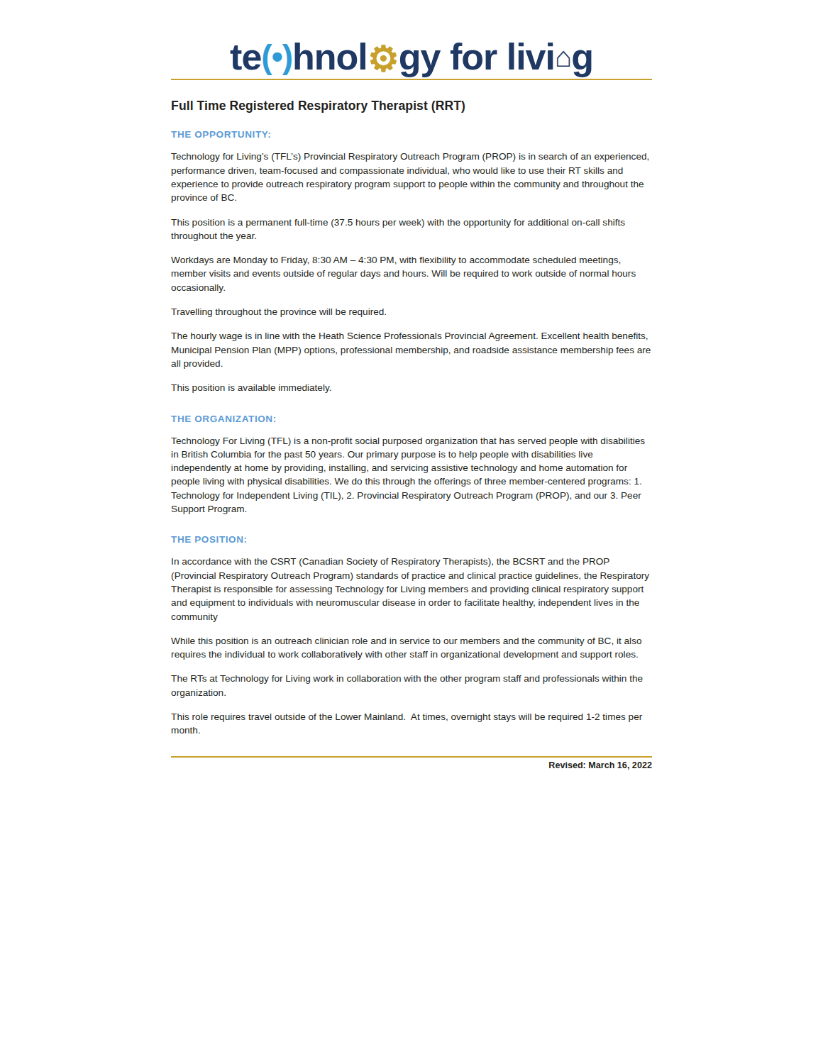te(•) hnol⚙gy for livi⌂g
Full Time Registered Respiratory Therapist (RRT)
The Opportunity:
Technology for Living’s (TFL’s) Provincial Respiratory Outreach Program (PROP) is in search of an experienced, performance driven, team-focused and compassionate individual, who would like to use their RT skills and experience to provide outreach respiratory program support to people within the community and throughout the province of BC.
This position is a permanent full-time (37.5 hours per week) with the opportunity for additional on-call shifts throughout the year.
Workdays are Monday to Friday, 8:30 AM – 4:30 PM, with flexibility to accommodate scheduled meetings, member visits and events outside of regular days and hours. Will be required to work outside of normal hours occasionally.
Travelling throughout the province will be required.
The hourly wage is in line with the Heath Science Professionals Provincial Agreement. Excellent health benefits, Municipal Pension Plan (MPP) options, professional membership, and roadside assistance membership fees are all provided.
This position is available immediately.
The Organization:
Technology For Living (TFL) is a non-profit social purposed organization that has served people with disabilities in British Columbia for the past 50 years. Our primary purpose is to help people with disabilities live independently at home by providing, installing, and servicing assistive technology and home automation for people living with physical disabilities. We do this through the offerings of three member-centered programs: 1. Technology for Independent Living (TIL), 2. Provincial Respiratory Outreach Program (PROP), and our 3. Peer Support Program.
The Position:
In accordance with the CSRT (Canadian Society of Respiratory Therapists), the BCSRT and the PROP (Provincial Respiratory Outreach Program) standards of practice and clinical practice guidelines, the Respiratory Therapist is responsible for assessing Technology for Living members and providing clinical respiratory support and equipment to individuals with neuromuscular disease in order to facilitate healthy, independent lives in the community
While this position is an outreach clinician role and in service to our members and the community of BC, it also requires the individual to work collaboratively with other staff in organizational development and support roles.
The RTs at Technology for Living work in collaboration with the other program staff and professionals within the organization.
This role requires travel outside of the Lower Mainland. At times, overnight stays will be required 1-2 times per month.
Revised: March 16, 2022